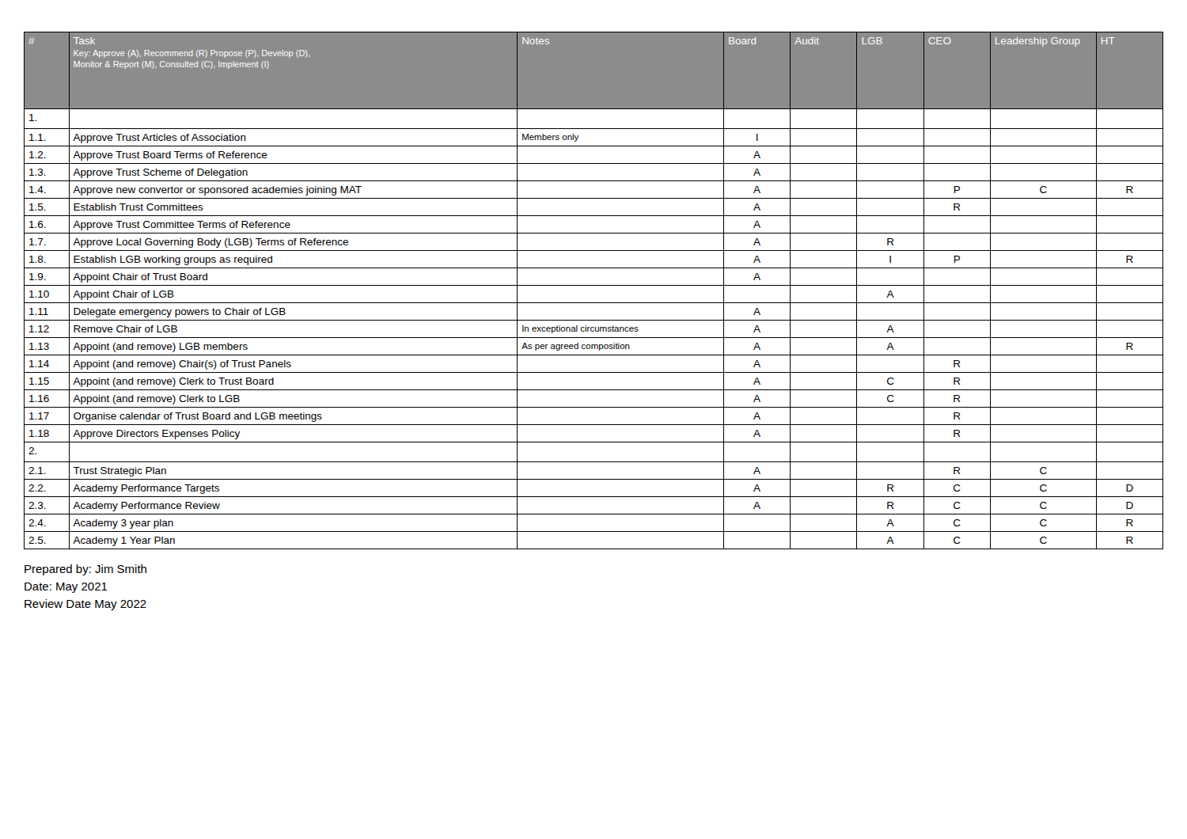| # | Task Key: Approve (A), Recommend (R) Propose (P), Develop (D), Monitor & Report (M), Consulted (C), Implement (I) | Notes | Board | Audit | LGB | CEO | Leadership Group | HT |
| --- | --- | --- | --- | --- | --- | --- | --- | --- |
| 1. | | | | | | | | |
| 1.1. | Approve Trust Articles of Association | Members only | I | | | | | |
| 1.2. | Approve Trust Board Terms of Reference | | A | | | | | |
| 1.3. | Approve Trust Scheme of Delegation | | A | | | | | |
| 1.4. | Approve new convertor or sponsored academies joining MAT | | A | | | P | C | R |
| 1.5. | Establish Trust Committees | | A | | | R | | |
| 1.6. | Approve Trust Committee Terms of Reference | | A | | | | | |
| 1.7. | Approve Local Governing Body (LGB) Terms of Reference | | A | | R | | | |
| 1.8. | Establish LGB working groups as required | | A | | I | P | | R |
| 1.9. | Appoint Chair of Trust Board | | A | | | | | |
| 1.10 | Appoint Chair of LGB | | | | A | | | |
| 1.11 | Delegate emergency powers to Chair of LGB | | A | | | | | |
| 1.12 | Remove Chair of LGB | In exceptional circumstances | A | | A | | | |
| 1.13 | Appoint (and remove) LGB members | As per agreed composition | A | | A | | | R |
| 1.14 | Appoint (and remove) Chair(s) of Trust Panels | | A | | | R | | |
| 1.15 | Appoint (and remove) Clerk to Trust Board | | A | | C | R | | |
| 1.16 | Appoint (and remove) Clerk to LGB | | A | | C | R | | |
| 1.17 | Organise calendar of Trust Board and LGB meetings | | A | | | R | | |
| 1.18 | Approve Directors Expenses Policy | | A | | | R | | |
| 2. | | | | | | | | |
| 2.1. | Trust Strategic Plan | | A | | | R | C | |
| 2.2. | Academy Performance Targets | | A | | R | C | C | D |
| 2.3. | Academy Performance Review | | A | | R | C | C | D |
| 2.4. | Academy 3 year plan | | | | A | C | C | R |
| 2.5. | Academy 1 Year Plan | | | | A | C | C | R |
Prepared by: Jim Smith
Date: May 2021
Review Date May 2022